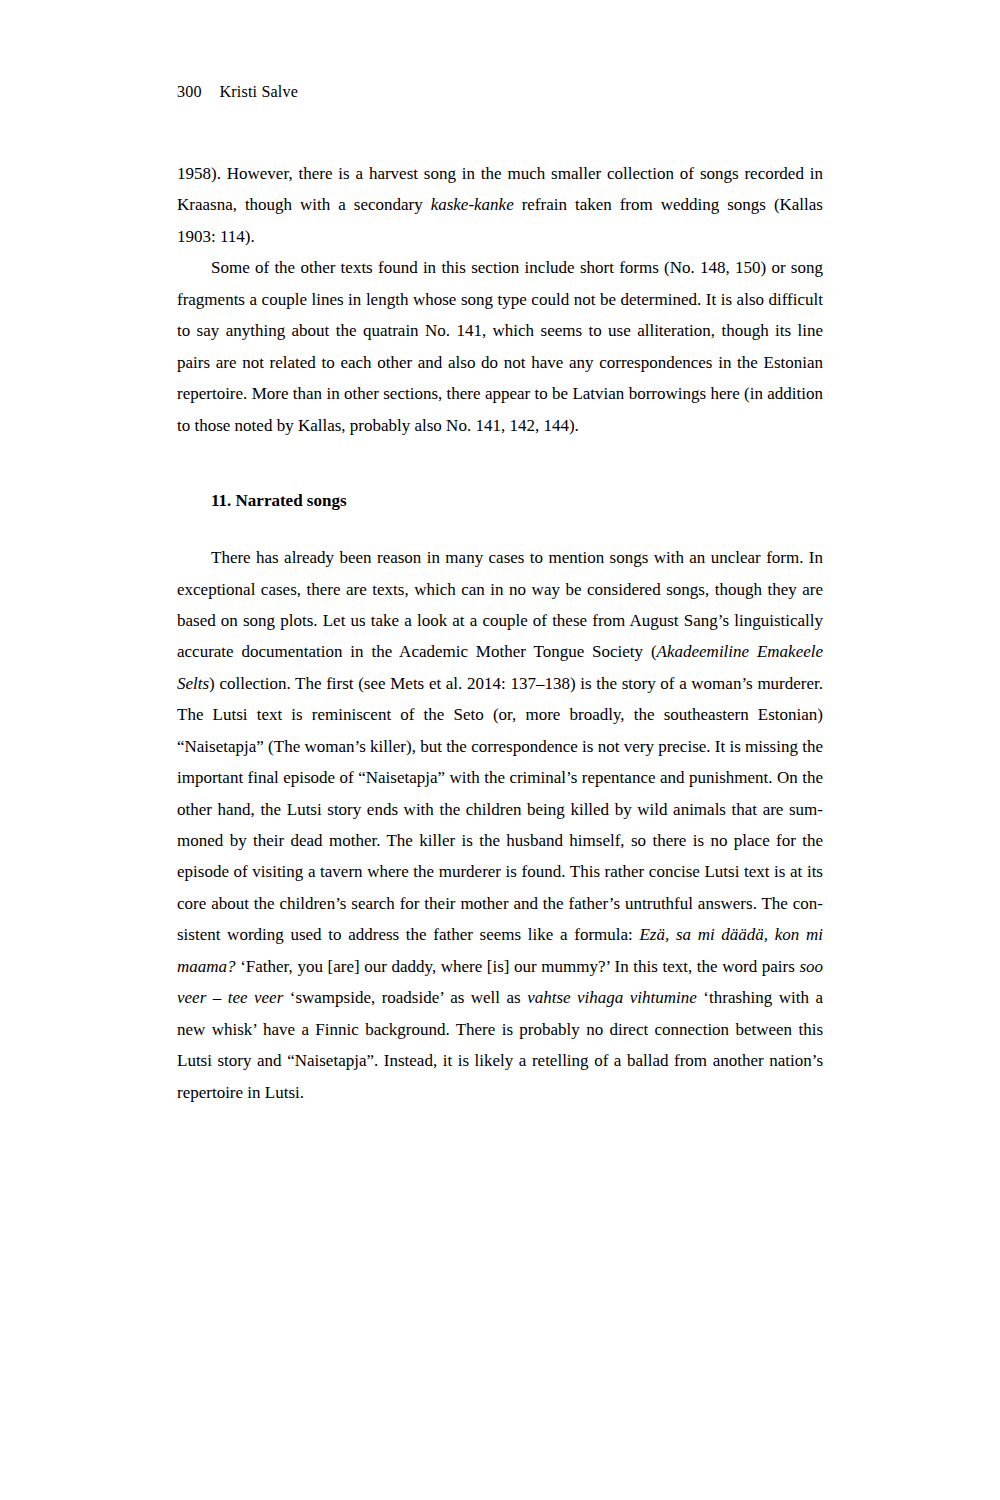300 Kristi Salve
1958). However, there is a harvest song in the much smaller collection of songs recorded in Kraasna, though with a secondary kaske-kanke refrain taken from wedding songs (Kallas 1903: 114).
Some of the other texts found in this section include short forms (No. 148, 150) or song fragments a couple lines in length whose song type could not be determined. It is also difficult to say anything about the quatrain No. 141, which seems to use alliteration, though its line pairs are not related to each other and also do not have any correspondences in the Estonian repertoire. More than in other sections, there appear to be Latvian borrowings here (in addition to those noted by Kallas, probably also No. 141, 142, 144).
11. Narrated songs
There has already been reason in many cases to mention songs with an unclear form. In exceptional cases, there are texts, which can in no way be considered songs, though they are based on song plots. Let us take a look at a couple of these from August Sang’s linguistically accurate documentation in the Academic Mother Tongue Society (Akadeemiline Emakeele Selts) collection. The first (see Mets et al. 2014: 137–138) is the story of a woman’s murderer. The Lutsi text is reminiscent of the Seto (or, more broadly, the southeastern Estonian) “Naisetapja” (The woman’s killer), but the correspondence is not very precise. It is missing the important final episode of “Naisetapja” with the criminal’s repentance and punishment. On the other hand, the Lutsi story ends with the children being killed by wild animals that are summoned by their dead mother. The killer is the husband himself, so there is no place for the episode of visiting a tavern where the murderer is found. This rather concise Lutsi text is at its core about the children’s search for their mother and the father’s untruthful answers. The consistent wording used to address the father seems like a formula: Ezä, sa mi däädä, kon mi maama? ‘Father, you [are] our daddy, where [is] our mummy?’ In this text, the word pairs soo veer – tee veer ‘swampside, roadside’ as well as vahtse vihaga vihtumine ‘thrashing with a new whisk’ have a Finnic background. There is probably no direct connection between this Lutsi story and “Naisetapja”. Instead, it is likely a retelling of a ballad from another nation’s repertoire in Lutsi.